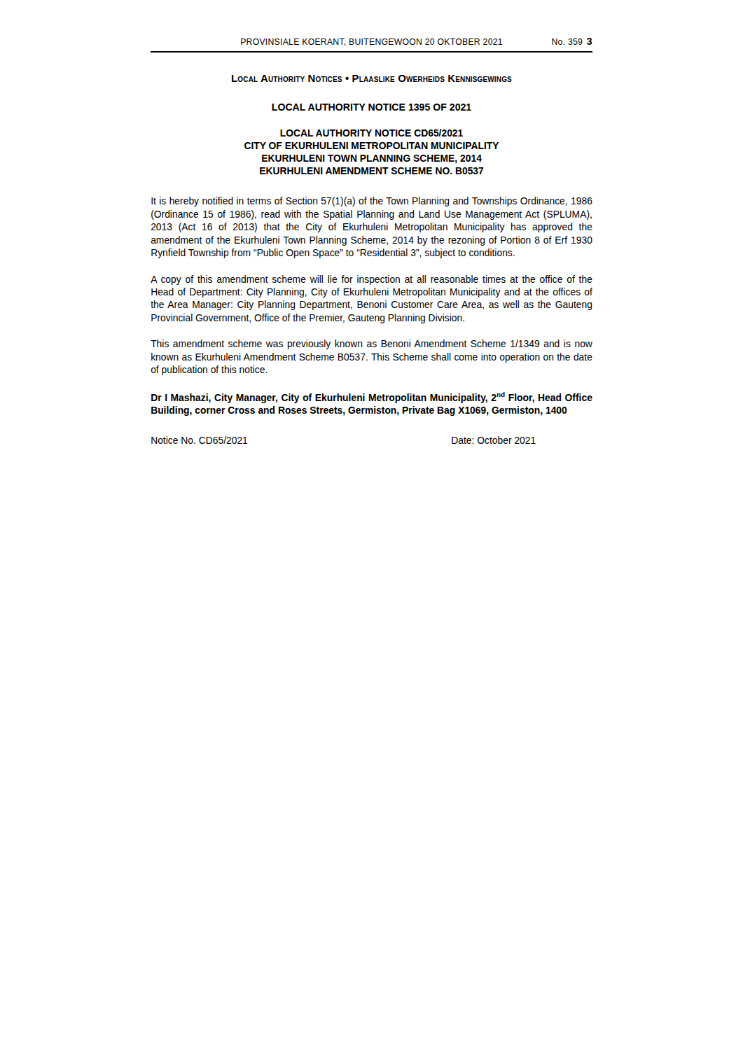PROVINSIALE KOERANT, BUITENGEWOON 20 OKTOBER 2021
No. 3593
Local Authority Notices • Plaaslike Owerheids Kennisgewings
LOCAL AUTHORITY NOTICE 1395 OF 2021
LOCAL AUTHORITY NOTICE CD65/2021
CITY OF EKURHULENI METROPOLITAN MUNICIPALITY
EKURHULENI TOWN PLANNING SCHEME, 2014
EKURHULENI AMENDMENT SCHEME NO. B0537
It is hereby notified in terms of Section 57(1)(a) of the Town Planning and Townships Ordinance, 1986 (Ordinance 15 of 1986), read with the Spatial Planning and Land Use Management Act (SPLUMA), 2013 (Act 16 of 2013) that the City of Ekurhuleni Metropolitan Municipality has approved the amendment of the Ekurhuleni Town Planning Scheme, 2014 by the rezoning of Portion 8 of Erf 1930 Rynfield Township from “Public Open Space” to “Residential 3”, subject to conditions.
A copy of this amendment scheme will lie for inspection at all reasonable times at the office of the Head of Department: City Planning, City of Ekurhuleni Metropolitan Municipality and at the offices of the Area Manager: City Planning Department, Benoni Customer Care Area, as well as the Gauteng Provincial Government, Office of the Premier, Gauteng Planning Division.
This amendment scheme was previously known as Benoni Amendment Scheme 1/1349 and is now known as Ekurhuleni Amendment Scheme B0537. This Scheme shall come into operation on the date of publication of this notice.
Dr I Mashazi, City Manager, City of Ekurhuleni Metropolitan Municipality, 2nd Floor, Head Office Building, corner Cross and Roses Streets, Germiston, Private Bag X1069, Germiston, 1400
Notice No. CD65/2021
Date: October 2021